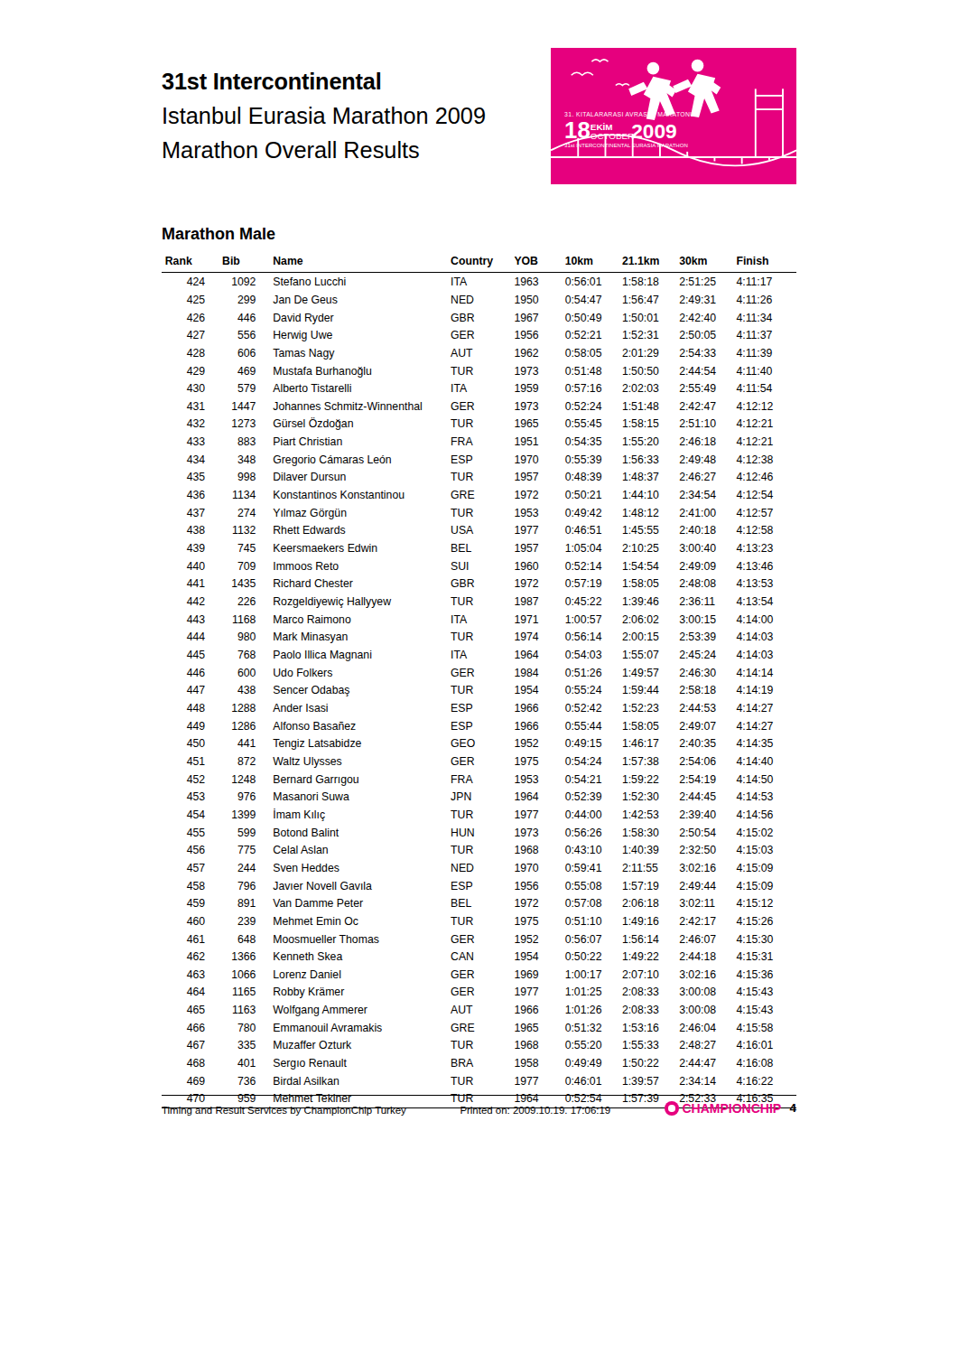31st Intercontinental
Istanbul Eurasia Marathon 2009
Marathon Overall Results
31. KITALARARASI AVRASYA MARATONU 18 EKİM OCTOBER 2009 31st INTERCONTINENTAL EURASIA MARATHON
Marathon Male
| Rank | Bib | Name | Country | YOB | 10km | 21.1km | 30km | Finish |
| --- | --- | --- | --- | --- | --- | --- | --- | --- |
| 424 | 1092 | Stefano Lucchi | ITA | 1963 | 0:56:01 | 1:58:18 | 2:51:25 | 4:11:17 |
| 425 | 299 | Jan De Geus | NED | 1950 | 0:54:47 | 1:56:47 | 2:49:31 | 4:11:26 |
| 426 | 446 | David Ryder | GBR | 1967 | 0:50:49 | 1:50:01 | 2:42:40 | 4:11:34 |
| 427 | 556 | Herwig Uwe | GER | 1956 | 0:52:21 | 1:52:31 | 2:50:05 | 4:11:37 |
| 428 | 606 | Tamas Nagy | AUT | 1962 | 0:58:05 | 2:01:29 | 2:54:33 | 4:11:39 |
| 429 | 469 | Mustafa Burhanoğlu | TUR | 1973 | 0:51:48 | 1:50:50 | 2:44:54 | 4:11:40 |
| 430 | 579 | Alberto Tistarelli | ITA | 1959 | 0:57:16 | 2:02:03 | 2:55:49 | 4:11:54 |
| 431 | 1447 | Johannes Schmitz-Winnenthal | GER | 1973 | 0:52:24 | 1:51:48 | 2:42:47 | 4:12:12 |
| 432 | 1273 | Gürsel Özdoğan | TUR | 1965 | 0:55:45 | 1:58:15 | 2:51:10 | 4:12:21 |
| 433 | 883 | Piart Christian | FRA | 1951 | 0:54:35 | 1:55:20 | 2:46:18 | 4:12:21 |
| 434 | 348 | Gregorio Cámaras León | ESP | 1970 | 0:55:39 | 1:56:33 | 2:49:48 | 4:12:38 |
| 435 | 998 | Dilaver Dursun | TUR | 1957 | 0:48:39 | 1:48:37 | 2:46:27 | 4:12:46 |
| 436 | 1134 | Konstantinos Konstantinou | GRE | 1972 | 0:50:21 | 1:44:10 | 2:34:54 | 4:12:54 |
| 437 | 274 | Yılmaz Görgün | TUR | 1953 | 0:49:42 | 1:48:12 | 2:41:00 | 4:12:57 |
| 438 | 1132 | Rhett Edwards | USA | 1977 | 0:46:51 | 1:45:55 | 2:40:18 | 4:12:58 |
| 439 | 745 | Keersmaekers Edwin | BEL | 1957 | 1:05:04 | 2:10:25 | 3:00:40 | 4:13:23 |
| 440 | 709 | Immoos Reto | SUI | 1960 | 0:52:14 | 1:54:54 | 2:49:09 | 4:13:46 |
| 441 | 1435 | Richard Chester | GBR | 1972 | 0:57:19 | 1:58:05 | 2:48:08 | 4:13:53 |
| 442 | 226 | Rozgeldiyewiç Hallyyew | TUR | 1987 | 0:45:22 | 1:39:46 | 2:36:11 | 4:13:54 |
| 443 | 1168 | Marco Raimono | ITA | 1971 | 1:00:57 | 2:06:02 | 3:00:15 | 4:14:00 |
| 444 | 980 | Mark Minasyan | TUR | 1974 | 0:56:14 | 2:00:15 | 2:53:39 | 4:14:03 |
| 445 | 768 | Paolo Illica Magnani | ITA | 1964 | 0:54:03 | 1:55:07 | 2:45:24 | 4:14:03 |
| 446 | 600 | Udo Folkers | GER | 1984 | 0:51:26 | 1:49:57 | 2:46:30 | 4:14:14 |
| 447 | 438 | Sencer Odabaş | TUR | 1954 | 0:55:24 | 1:59:44 | 2:58:18 | 4:14:19 |
| 448 | 1288 | Ander Isasi | ESP | 1966 | 0:52:42 | 1:52:23 | 2:44:53 | 4:14:27 |
| 449 | 1286 | Alfonso Basañez | ESP | 1966 | 0:55:44 | 1:58:05 | 2:49:07 | 4:14:27 |
| 450 | 441 | Tengiz Latsabidze | GEO | 1952 | 0:49:15 | 1:46:17 | 2:40:35 | 4:14:35 |
| 451 | 872 | Waltz Ulysses | GER | 1975 | 0:54:24 | 1:57:38 | 2:54:06 | 4:14:40 |
| 452 | 1248 | Bernard Garrıgou | FRA | 1953 | 0:54:21 | 1:59:22 | 2:54:19 | 4:14:50 |
| 453 | 976 | Masanori Suwa | JPN | 1964 | 0:52:39 | 1:52:30 | 2:44:45 | 4:14:53 |
| 454 | 1399 | İmam Kılıç | TUR | 1977 | 0:44:00 | 1:42:53 | 2:39:40 | 4:14:56 |
| 455 | 599 | Botond Balint | HUN | 1973 | 0:56:26 | 1:58:30 | 2:50:54 | 4:15:02 |
| 456 | 775 | Celal Aslan | TUR | 1968 | 0:43:10 | 1:40:39 | 2:32:50 | 4:15:03 |
| 457 | 244 | Sven Heddes | NED | 1970 | 0:59:41 | 2:11:55 | 3:02:16 | 4:15:09 |
| 458 | 796 | Javıer Novell Gavıla | ESP | 1956 | 0:55:08 | 1:57:19 | 2:49:44 | 4:15:09 |
| 459 | 891 | Van Damme Peter | BEL | 1972 | 0:57:08 | 2:06:18 | 3:02:11 | 4:15:12 |
| 460 | 239 | Mehmet Emin Oc | TUR | 1975 | 0:51:10 | 1:49:16 | 2:42:17 | 4:15:26 |
| 461 | 648 | Moosmueller Thomas | GER | 1952 | 0:56:07 | 1:56:14 | 2:46:07 | 4:15:30 |
| 462 | 1366 | Kenneth Skea | CAN | 1954 | 0:50:22 | 1:49:22 | 2:44:18 | 4:15:31 |
| 463 | 1066 | Lorenz Daniel | GER | 1969 | 1:00:17 | 2:07:10 | 3:02:16 | 4:15:36 |
| 464 | 1165 | Robby Krämer | GER | 1977 | 1:01:25 | 2:08:33 | 3:00:08 | 4:15:43 |
| 465 | 1163 | Wolfgang Ammerer | AUT | 1966 | 1:01:26 | 2:08:33 | 3:00:08 | 4:15:43 |
| 466 | 780 | Emmanouil Avramakis | GRE | 1965 | 0:51:32 | 1:53:16 | 2:46:04 | 4:15:58 |
| 467 | 335 | Muzaffer Ozturk | TUR | 1968 | 0:55:20 | 1:55:33 | 2:48:27 | 4:16:01 |
| 468 | 401 | Sergıo Renault | BRA | 1958 | 0:49:49 | 1:50:22 | 2:44:47 | 4:16:08 |
| 469 | 736 | Birdal Asilkan | TUR | 1977 | 0:46:01 | 1:39:57 | 2:34:14 | 4:16:22 |
| 470 | 959 | Mehmet Tekiner | TUR | 1964 | 0:52:54 | 1:57:39 | 2:52:33 | 4:16:35 |
Timing and Result Services by ChampionChip Turkey
Printed on: 2009.10.19. 17:06:19
CHAMPIONCHIP 4